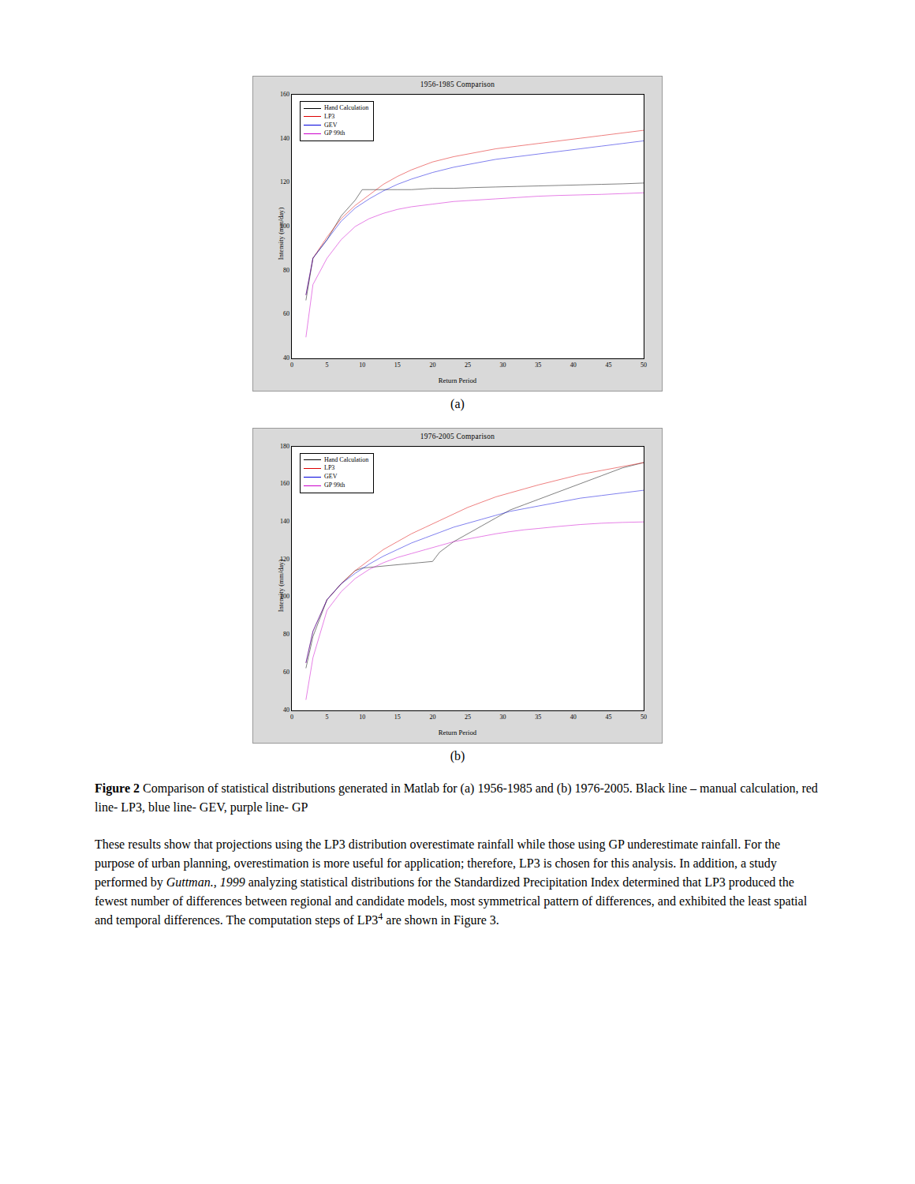1956-1985 Comparison
Intensity (mm/day)
Hand Calculation
LP3
GEV
GP 99th
160
140
120
100
80
60
40
0
5
10
15
20
25
30
35
40
45
50
Return Period
(a)
1976-2005 Comparison
Intensity (mm/day)
Hand Calculation
LP3
GEV
GP 99th
180
160
140
120
100
80
60
40
0
5
10
15
20
25
30
35
40
45
50
Return Period
(b)
Figure 2 Comparison of statistical distributions generated in Matlab for (a) 1956-1985 and (b) 1976-2005. Black line – manual calculation, red line- LP3, blue line- GEV, purple line- GP
These results show that projections using the LP3 distribution overestimate rainfall while those using GP underestimate rainfall. For the purpose of urban planning, overestimation is more useful for application; therefore, LP3 is chosen for this analysis. In addition, a study performed by Guttman., 1999 analyzing statistical distributions for the Standardized Precipitation Index determined that LP3 produced the fewest number of differences between regional and candidate models, most symmetrical pattern of differences, and exhibited the least spatial and temporal differences. The computation steps of LP34 are shown in Figure 3.